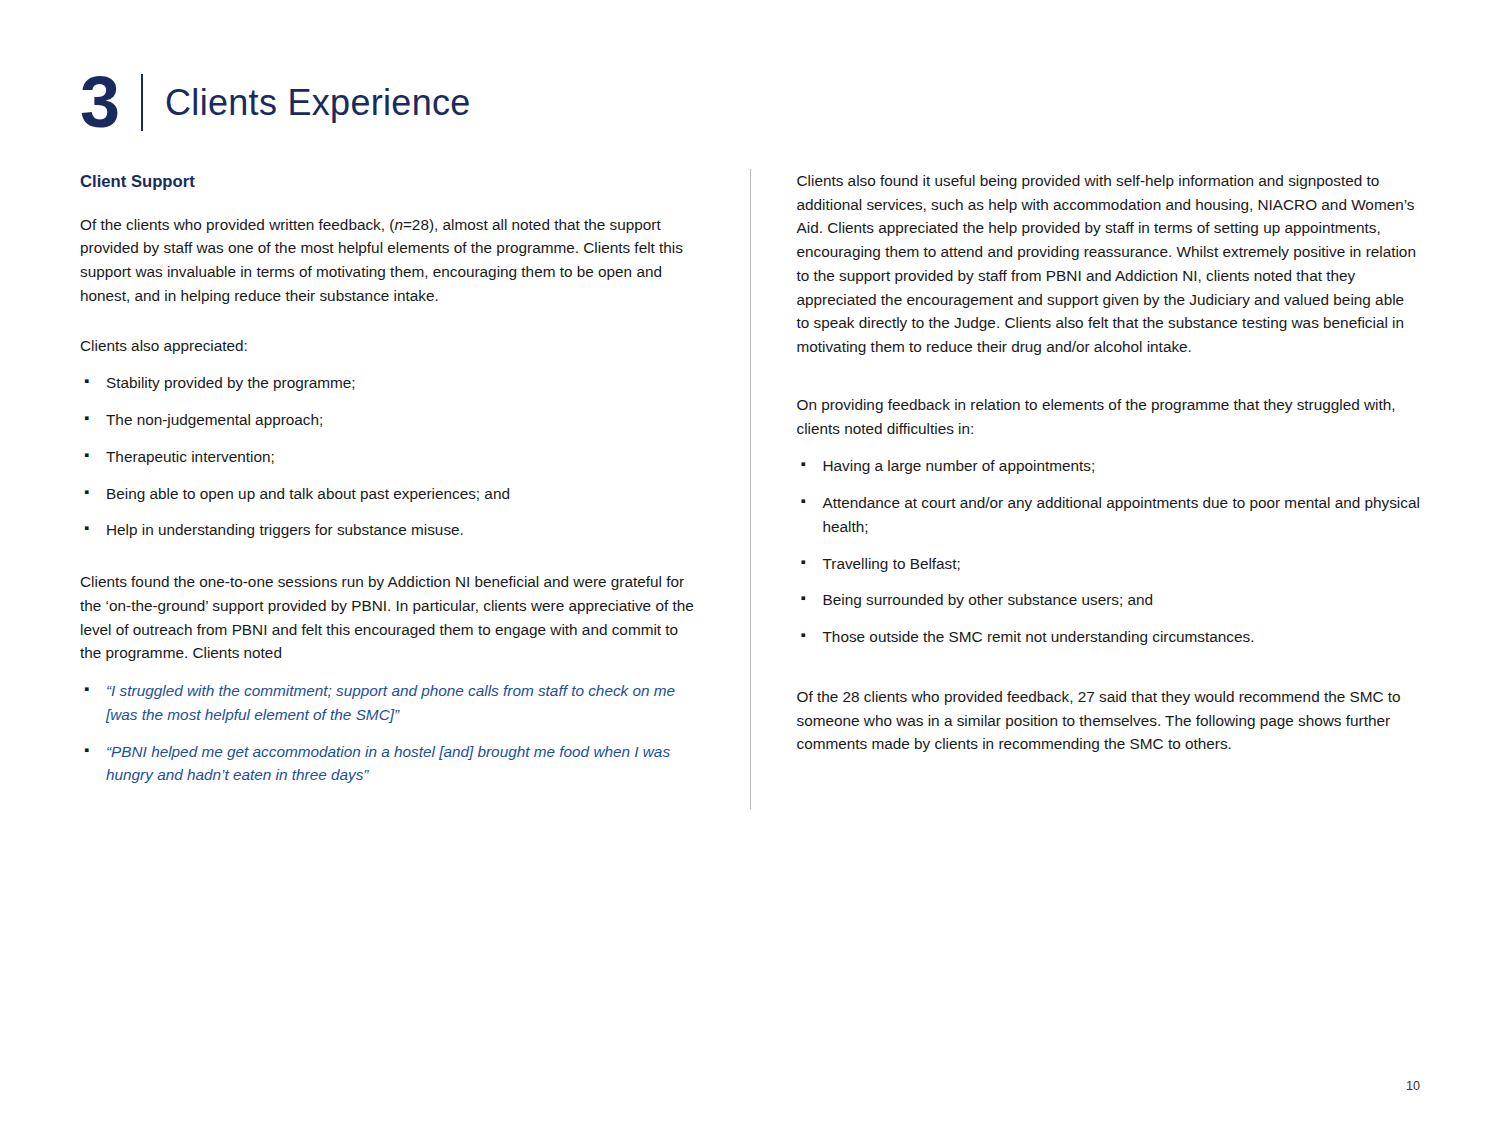3
Clients Experience
Client Support
Of the clients who provided written feedback, (n=28), almost all noted that the support provided by staff was one of the most helpful elements of the programme. Clients felt this support was invaluable in terms of motivating them, encouraging them to be open and honest, and in helping reduce their substance intake.
Clients also appreciated:
Stability provided by the programme;
The non-judgemental approach;
Therapeutic intervention;
Being able to open up and talk about past experiences; and
Help in understanding triggers for substance misuse.
Clients found the one-to-one sessions run by Addiction NI beneficial and were grateful for the ‘on-the-ground’ support provided by PBNI. In particular, clients were appreciative of the level of outreach from PBNI and felt this encouraged them to engage with and commit to the programme. Clients noted
“I struggled with the commitment; support and phone calls from staff to check on me [was the most helpful element of the SMC]”
“PBNI helped me get accommodation in a hostel [and] brought me food when I was hungry and hadn’t eaten in three days”
Clients also found it useful being provided with self-help information and signposted to additional services, such as help with accommodation and housing, NIACRO and Women’s Aid. Clients appreciated the help provided by staff in terms of setting up appointments, encouraging them to attend and providing reassurance. Whilst extremely positive in relation to the support provided by staff from PBNI and Addiction NI, clients noted that they appreciated the encouragement and support given by the Judiciary and valued being able to speak directly to the Judge. Clients also felt that the substance testing was beneficial in motivating them to reduce their drug and/or alcohol intake.
On providing feedback in relation to elements of the programme that they struggled with, clients noted difficulties in:
Having a large number of appointments;
Attendance at court and/or any additional appointments due to poor mental and physical health;
Travelling to Belfast;
Being surrounded by other substance users; and
Those outside the SMC remit not understanding circumstances.
Of the 28 clients who provided feedback, 27 said that they would recommend the SMC to someone who was in a similar position to themselves. The following page shows further comments made by clients in recommending the SMC to others.
10